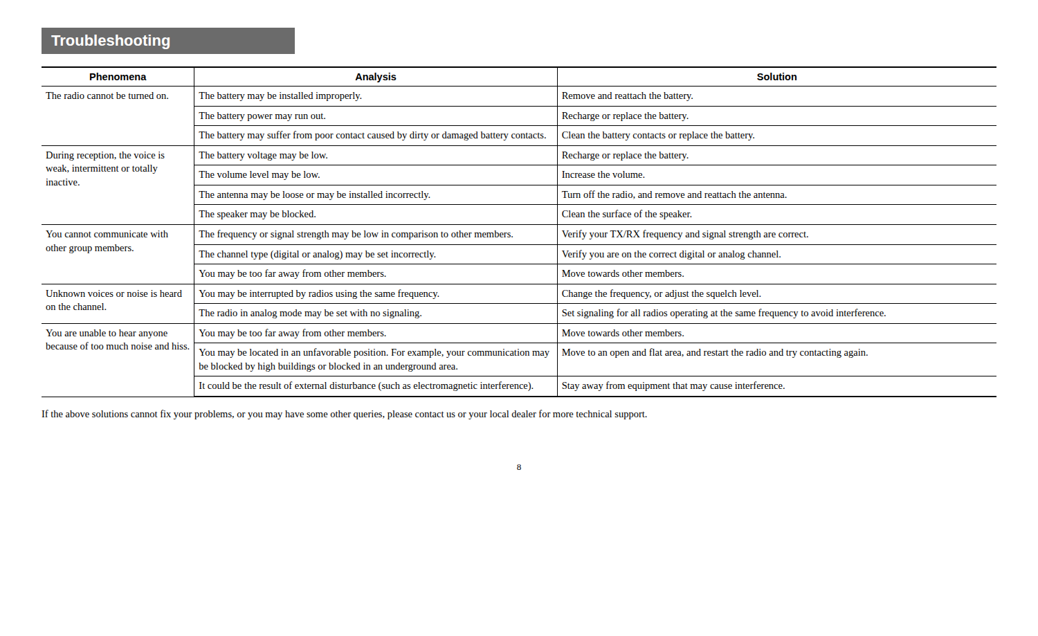Troubleshooting
| Phenomena | Analysis | Solution |
| --- | --- | --- |
| The radio cannot be turned on. | The battery may be installed improperly. | Remove and reattach the battery. |
| The battery power may run out. | Recharge or replace the battery. |
| The battery may suffer from poor contact caused by dirty or damaged battery contacts. | Clean the battery contacts or replace the battery. |
| During reception, the voice is weak, intermittent or totally inactive. | The battery voltage may be low. | Recharge or replace the battery. |
| The volume level may be low. | Increase the volume. |
| The antenna may be loose or may be installed incorrectly. | Turn off the radio, and remove and reattach the antenna. |
| The speaker may be blocked. | Clean the surface of the speaker. |
| You cannot communicate with other group members. | The frequency or signal strength may be low in comparison to other members. | Verify your TX/RX frequency and signal strength are correct. |
| The channel type (digital or analog) may be set incorrectly. | Verify you are on the correct digital or analog channel. |
| You may be too far away from other members. | Move towards other members. |
| Unknown voices or noise is heard on the channel. | You may be interrupted by radios using the same frequency. | Change the frequency, or adjust the squelch level. |
| The radio in analog mode may be set with no signaling. | Set signaling for all radios operating at the same frequency to avoid interference. |
| You are unable to hear anyone because of too much noise and hiss. | You may be too far away from other members. | Move towards other members. |
| You may be located in an unfavorable position. For example, your communication may be blocked by high buildings or blocked in an underground area. | Move to an open and flat area, and restart the radio and try contacting again. |
| It could be the result of external disturbance (such as electromagnetic interference). | Stay away from equipment that may cause interference. |
If the above solutions cannot fix your problems, or you may have some other queries, please contact us or your local dealer for more technical support.
8